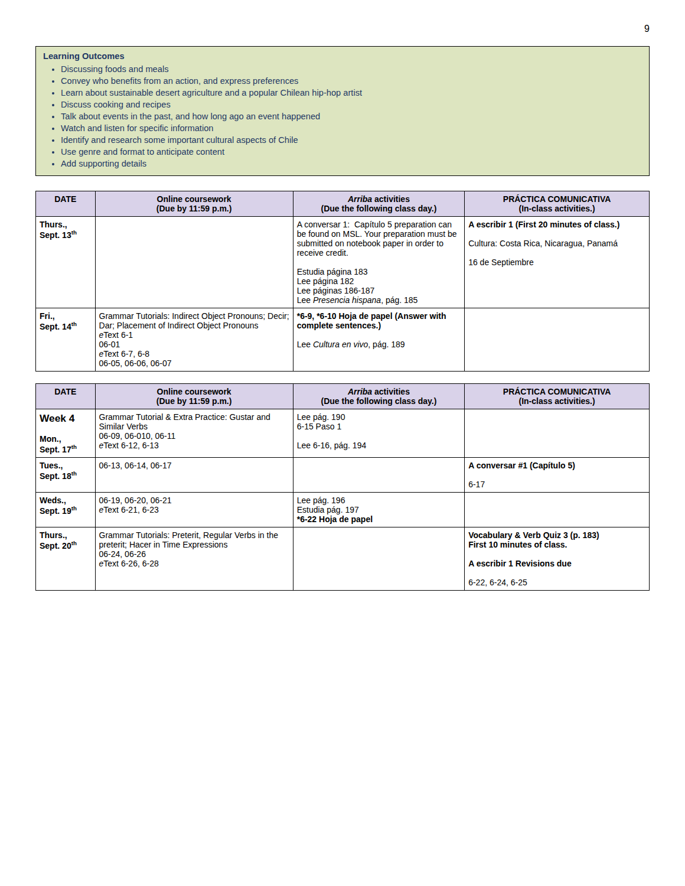9
Learning Outcomes
Discussing foods and meals
Convey who benefits from an action, and express preferences
Learn about sustainable desert agriculture and a popular Chilean hip-hop artist
Discuss cooking and recipes
Talk about events in the past, and how long ago an event happened
Watch and listen for specific information
Identify and research some important cultural aspects of Chile
Use genre and format to anticipate content
Add supporting details
| DATE | Online coursework (Due by 11:59 p.m.) | Arriba activities (Due the following class day.) | PRÁCTICA COMUNICATIVA (In-class activities.) |
| --- | --- | --- | --- |
| Thurs., Sept. 13 th | | A conversar 1: Capítulo 5 preparation can be found on MSL. Your preparation must be submitted on notebook paper in order to receive credit. Estudia página 183 Lee página 182 Lee páginas 186-187 Lee Presencia hispana , pág. 185 | A escribir 1 (First 20 minutes of class.) Cultura: Costa Rica, Nicaragua, Panamá 16 de Septiembre |
| Fri., Sept. 14 th | Grammar Tutorials: Indirect Object Pronouns; Decir; Dar; Placement of Indirect Object Pronouns e Text 6-1 06-01 e Text 6-7, 6-8 06-05, 06-06, 06-07 | *6-9, *6-10 Hoja de papel (Answer with complete sentences.) Lee Cultura en vivo , pág. 189 | |
| DATE | Online coursework (Due by 11:59 p.m.) | Arriba activities (Due the following class day.) | PRÁCTICA COMUNICATIVA (In-class activities.) |
| --- | --- | --- | --- |
| Week 4 Mon., Sept. 17 th | Grammar Tutorial & Extra Practice: Gustar and Similar Verbs 06-09, 06-010, 06-11 e Text 6-12, 6-13 | Lee pág. 190 6-15 Paso 1 Lee 6-16, pág. 194 | |
| Tues., Sept. 18 th | 06-13, 06-14, 06-17 | | A conversar #1 (Capítulo 5) 6-17 |
| Weds., Sept. 19 th | 06-19, 06-20, 06-21 e Text 6-21, 6-23 | Lee pág. 196 Estudia pág. 197 *6-22 Hoja de papel | |
| Thurs., Sept. 20 th | Grammar Tutorials: Preterit, Regular Verbs in the preterit; Hacer in Time Expressions 06-24, 06-26 e Text 6-26, 6-28 | | Vocabulary & Verb Quiz 3 (p. 183) First 10 minutes of class. A escribir 1 Revisions due 6-22, 6-24, 6-25 |